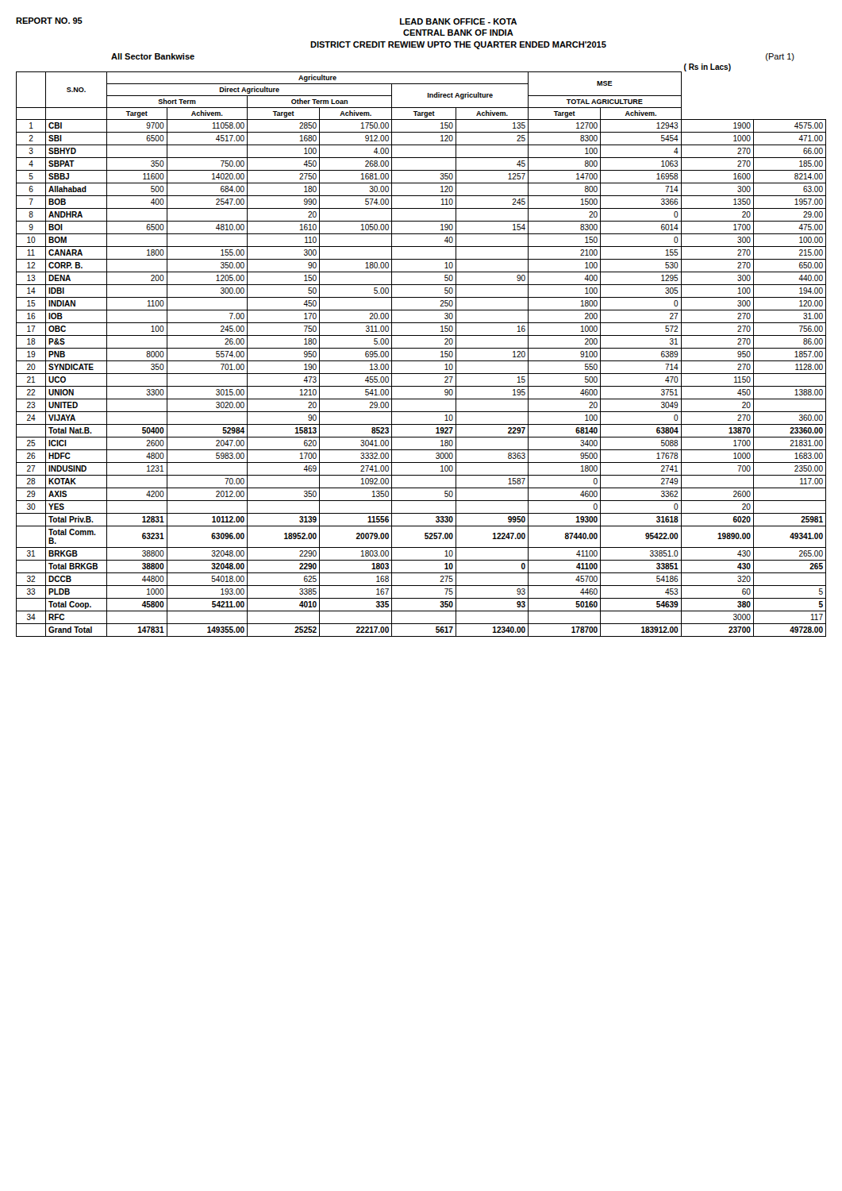REPORT NO. 95
LEAD BANK OFFICE - KOTA
CENTRAL BANK OF INDIA
DISTRICT CREDIT REWIEW UPTO THE QUARTER ENDED MARCH'2015
All Sector Bankwise
(Part 1)
( Rs in Lacs)
| | S.NO. | Agriculture | MSE |
| --- | --- | --- | --- |
| Direct Agriculture | Indirect Agriculture |
| Short Term | Other Term Loan | TOTAL AGRICULTURE |
| | | Target | Achivem. | Target | Achivem. | Target | Achivem. | Target | Achivem. |
| 1 | CBI | 9700 | 11058.00 | 2850 | 1750.00 | 150 | 135 | 12700 | 12943 | 1900 | 4575.00 |
| 2 | SBI | 6500 | 4517.00 | 1680 | 912.00 | 120 | 25 | 8300 | 5454 | 1000 | 471.00 |
| 3 | SBHYD | | | 100 | 4.00 | | | 100 | 4 | 270 | 66.00 |
| 4 | SBPAT | 350 | 750.00 | 450 | 268.00 | | 45 | 800 | 1063 | 270 | 185.00 |
| 5 | SBBJ | 11600 | 14020.00 | 2750 | 1681.00 | 350 | 1257 | 14700 | 16958 | 1600 | 8214.00 |
| 6 | Allahabad | 500 | 684.00 | 180 | 30.00 | 120 | | 800 | 714 | 300 | 63.00 |
| 7 | BOB | 400 | 2547.00 | 990 | 574.00 | 110 | 245 | 1500 | 3366 | 1350 | 1957.00 |
| 8 | ANDHRA | | | 20 | | | | 20 | 0 | 20 | 29.00 |
| 9 | BOI | 6500 | 4810.00 | 1610 | 1050.00 | 190 | 154 | 8300 | 6014 | 1700 | 475.00 |
| 10 | BOM | | | 110 | | 40 | | 150 | 0 | 300 | 100.00 |
| 11 | CANARA | 1800 | 155.00 | 300 | | | | 2100 | 155 | 270 | 215.00 |
| 12 | CORP. B. | | 350.00 | 90 | 180.00 | 10 | | 100 | 530 | 270 | 650.00 |
| 13 | DENA | 200 | 1205.00 | 150 | | 50 | 90 | 400 | 1295 | 300 | 440.00 |
| 14 | IDBI | | 300.00 | 50 | 5.00 | 50 | | 100 | 305 | 100 | 194.00 |
| 15 | INDIAN | 1100 | | 450 | | 250 | | 1800 | 0 | 300 | 120.00 |
| 16 | IOB | | 7.00 | 170 | 20.00 | 30 | | 200 | 27 | 270 | 31.00 |
| 17 | OBC | 100 | 245.00 | 750 | 311.00 | 150 | 16 | 1000 | 572 | 270 | 756.00 |
| 18 | P&S | | 26.00 | 180 | 5.00 | 20 | | 200 | 31 | 270 | 86.00 |
| 19 | PNB | 8000 | 5574.00 | 950 | 695.00 | 150 | 120 | 9100 | 6389 | 950 | 1857.00 |
| 20 | SYNDICATE | 350 | 701.00 | 190 | 13.00 | 10 | | 550 | 714 | 270 | 1128.00 |
| 21 | UCO | | | 473 | 455.00 | 27 | 15 | 500 | 470 | 1150 | |
| 22 | UNION | 3300 | 3015.00 | 1210 | 541.00 | 90 | 195 | 4600 | 3751 | 450 | 1388.00 |
| 23 | UNITED | | 3020.00 | 20 | 29.00 | | | 20 | 3049 | 20 | |
| 24 | VIJAYA | | | 90 | | 10 | | 100 | 0 | 270 | 360.00 |
| | Total Nat.B. | 50400 | 52984 | 15813 | 8523 | 1927 | 2297 | 68140 | 63804 | 13870 | 23360.00 |
| 25 | ICICI | 2600 | 2047.00 | 620 | 3041.00 | 180 | | 3400 | 5088 | 1700 | 21831.00 |
| 26 | HDFC | 4800 | 5983.00 | 1700 | 3332.00 | 3000 | 8363 | 9500 | 17678 | 1000 | 1683.00 |
| 27 | INDUSIND | 1231 | | 469 | 2741.00 | 100 | | 1800 | 2741 | 700 | 2350.00 |
| 28 | KOTAK | | 70.00 | | 1092.00 | | 1587 | 0 | 2749 | | 117.00 |
| 29 | AXIS | 4200 | 2012.00 | 350 | 1350 | 50 | | 4600 | 3362 | 2600 | |
| 30 | YES | | | | | | | 0 | 0 | 20 | |
| | Total Priv.B. | 12831 | 10112.00 | 3139 | 11556 | 3330 | 9950 | 19300 | 31618 | 6020 | 25981 |
| | Total Comm. B. | 63231 | 63096.00 | 18952.00 | 20079.00 | 5257.00 | 12247.00 | 87440.00 | 95422.00 | 19890.00 | 49341.00 |
| 31 | BRKGB | 38800 | 32048.00 | 2290 | 1803.00 | 10 | | 41100 | 33851.0 | 430 | 265.00 |
| | Total BRKGB | 38800 | 32048.00 | 2290 | 1803 | 10 | 0 | 41100 | 33851 | 430 | 265 |
| 32 | DCCB | 44800 | 54018.00 | 625 | 168 | 275 | | 45700 | 54186 | 320 | |
| 33 | PLDB | 1000 | 193.00 | 3385 | 167 | 75 | 93 | 4460 | 453 | 60 | 5 |
| | Total Coop. | 45800 | 54211.00 | 4010 | 335 | 350 | 93 | 50160 | 54639 | 380 | 5 |
| 34 | RFC | | | | | | | | | 3000 | 117 |
| | Grand Total | 147831 | 149355.00 | 25252 | 22217.00 | 5617 | 12340.00 | 178700 | 183912.00 | 23700 | 49728.00 |